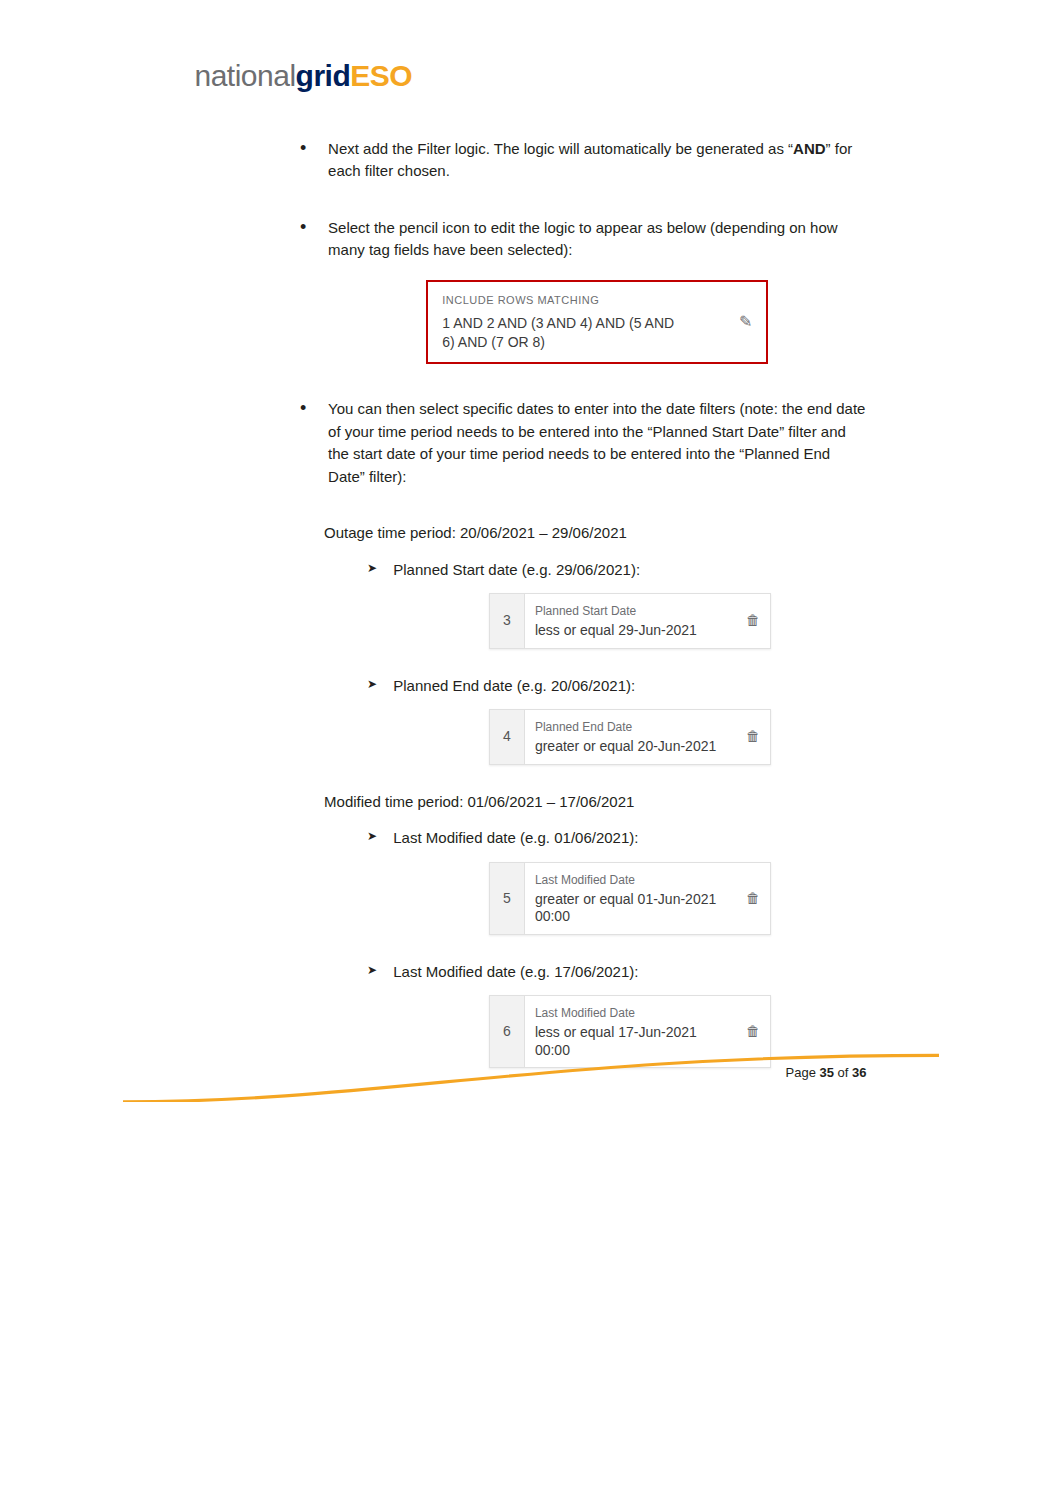national grid ESO
Next add the Filter logic. The logic will automatically be generated as “AND” for each filter chosen.
Select the pencil icon to edit the logic to appear as below (depending on how many tag fields have been selected):
INCLUDE ROWS MATCHING
1 AND 2 AND (3 AND 4) AND (5 AND 6) AND (7 OR 8)
✎
You can then select specific dates to enter into the date filters (note: the end date of your time period needs to be entered into the “Planned Start Date” filter and the start date of your time period needs to be entered into the “Planned End Date” filter):
Outage time period: 20/06/2021 – 29/06/2021
Planned Start date (e.g. 29/06/2021):
3
Planned Start Date
less or equal 29-Jun-2021
🗑
Planned End date (e.g. 20/06/2021):
4
Planned End Date
greater or equal 20-Jun-2021
🗑
Modified time period: 01/06/2021 – 17/06/2021
Last Modified date (e.g. 01/06/2021):
5
Last Modified Date
greater or equal 01-Jun-2021 00:00
🗑
Last Modified date (e.g. 17/06/2021):
6
Last Modified Date
less or equal 17-Jun-2021 00:00
🗑
Page 35 of 36